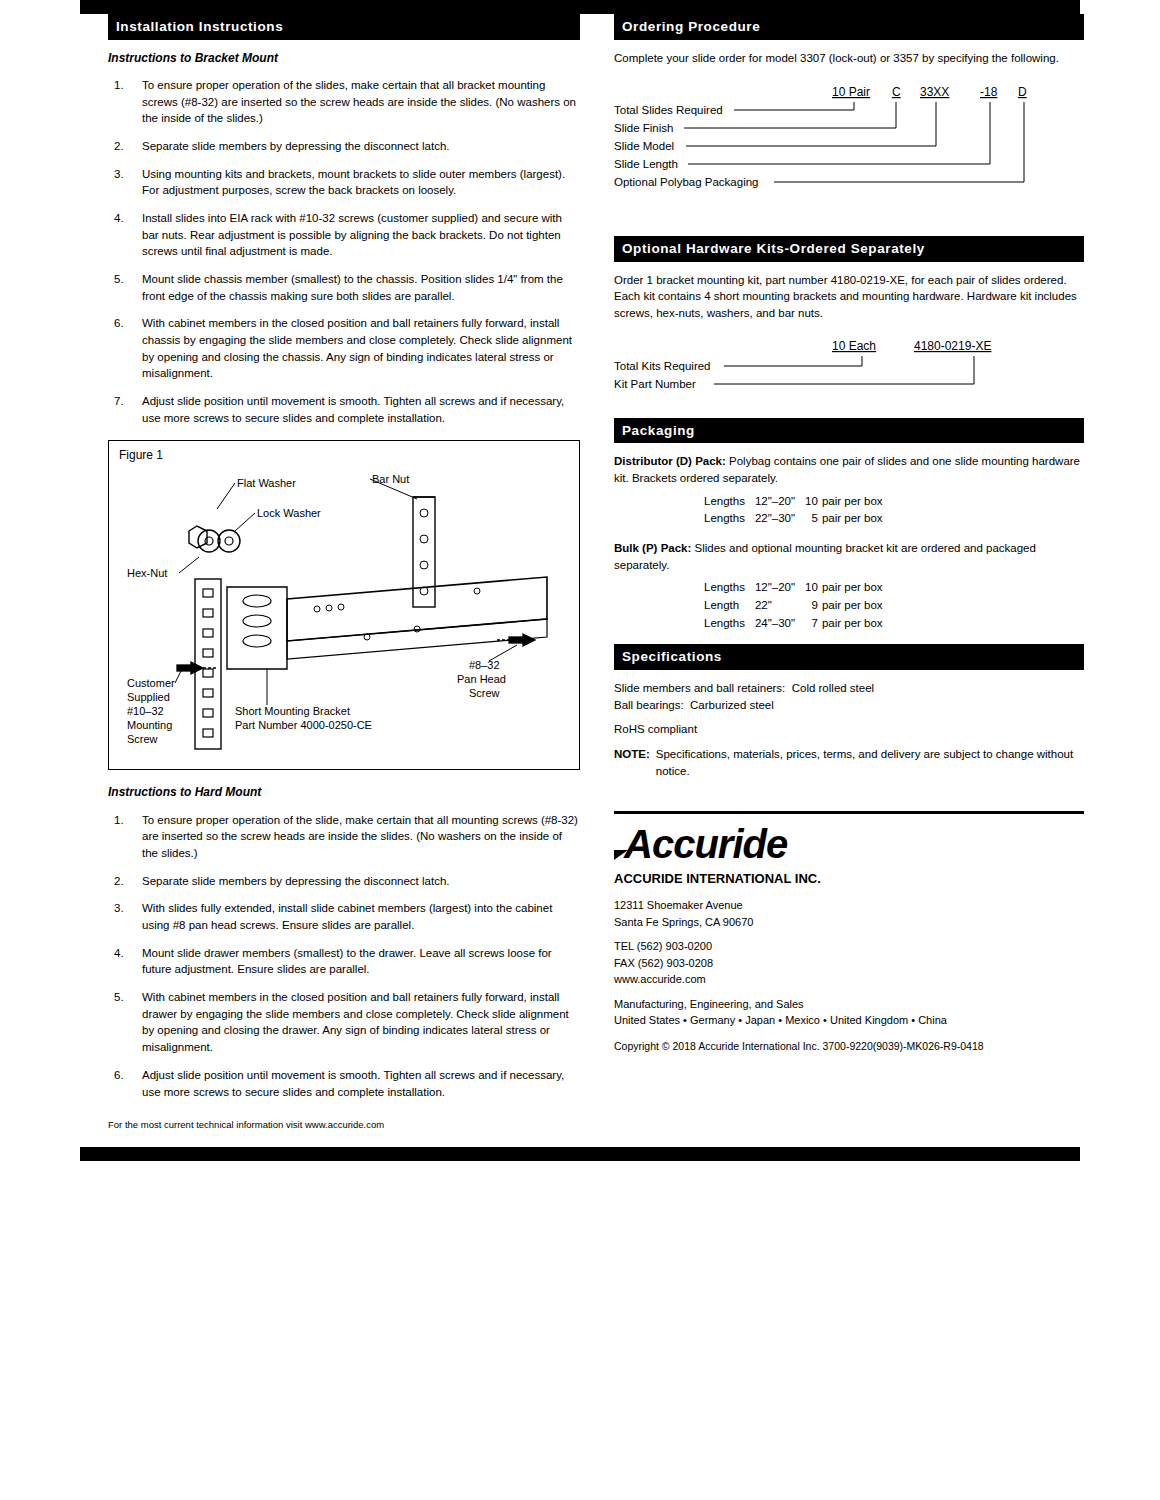Installation Instructions
Instructions to Bracket Mount
To ensure proper operation of the slides, make certain that all bracket mounting screws (#8-32) are inserted so the screw heads are inside the slides. (No washers on the inside of the slides.)
Separate slide members by depressing the disconnect latch.
Using mounting kits and brackets, mount brackets to slide outer members (largest). For adjustment purposes, screw the back brackets on loosely.
Install slides into EIA rack with #10-32 screws (customer supplied) and secure with bar nuts. Rear adjustment is possible by aligning the back brackets. Do not tighten screws until final adjustment is made.
Mount slide chassis member (smallest) to the chassis. Position slides 1/4" from the front edge of the chassis making sure both slides are parallel.
With cabinet members in the closed position and ball retainers fully forward, install chassis by engaging the slide members and close completely. Check slide alignment by opening and closing the chassis. Any sign of binding indicates lateral stress or misalignment.
Adjust slide position until movement is smooth. Tighten all screws and if necessary, use more screws to secure slides and complete installation.
Figure 1
Flat Washer Bar Nut Lock Washer Hex-Nut Customer Supplied #10–32 Mounting Screw Short Mounting Bracket Part Number 4000-0250-CE #8–32 Pan Head Screw
Instructions to Hard Mount
To ensure proper operation of the slide, make certain that all mounting screws (#8-32) are inserted so the screw heads are inside the slides. (No washers on the inside of the slides.)
Separate slide members by depressing the disconnect latch.
With slides fully extended, install slide cabinet members (largest) into the cabinet using #8 pan head screws. Ensure slides are parallel.
Mount slide drawer members (smallest) to the drawer. Leave all screws loose for future adjustment. Ensure slides are parallel.
With cabinet members in the closed position and ball retainers fully forward, install drawer by engaging the slide members and close completely. Check slide alignment by opening and closing the drawer. Any sign of binding indicates lateral stress or misalignment.
Adjust slide position until movement is smooth. Tighten all screws and if necessary, use more screws to secure slides and complete installation.
For the most current technical information visit www.accuride.com
Ordering Procedure
Complete your slide order for model 3307 (lock-out) or 3357 by specifying the following.
10 Pair C 33XX -18 D Total Slides Required Slide Finish Slide Model Slide Length Optional Polybag Packaging
Optional Hardware Kits-Ordered Separately
Order 1 bracket mounting kit, part number 4180-0219-XE, for each pair of slides ordered. Each kit contains 4 short mounting brackets and mounting hardware. Hardware kit includes screws, hex-nuts, washers, and bar nuts.
10 Each 4180-0219-XE Total Kits Required Kit Part Number
Packaging
Distributor (D) Pack: Polybag contains one pair of slides and one slide mounting hardware kit. Brackets ordered separately.
| Lengths | 12"–20" | 10 | pair per box |
| Lengths | 22"–30" | 5 | pair per box |
Bulk (P) Pack: Slides and optional mounting bracket kit are ordered and packaged separately.
| Lengths | 12"–20" | 10 | pair per box |
| Length | 22" | 9 | pair per box |
| Lengths | 24"–30" | 7 | pair per box |
Specifications
Slide members and ball retainers: Cold rolled steel
Ball bearings: Carburized steel
RoHS compliant
NOTE: Specifications, materials, prices, terms, and delivery are subject to change without notice.
Accuride
ACCURIDE INTERNATIONAL INC.
12311 Shoemaker Avenue
Santa Fe Springs, CA 90670
TEL (562) 903-0200
FAX (562) 903-0208
www.accuride.com
Manufacturing, Engineering, and Sales
United States • Germany • Japan • Mexico • United Kingdom • China
Copyright © 2018 Accuride International Inc. 3700-9220(9039)-MK026-R9-0418